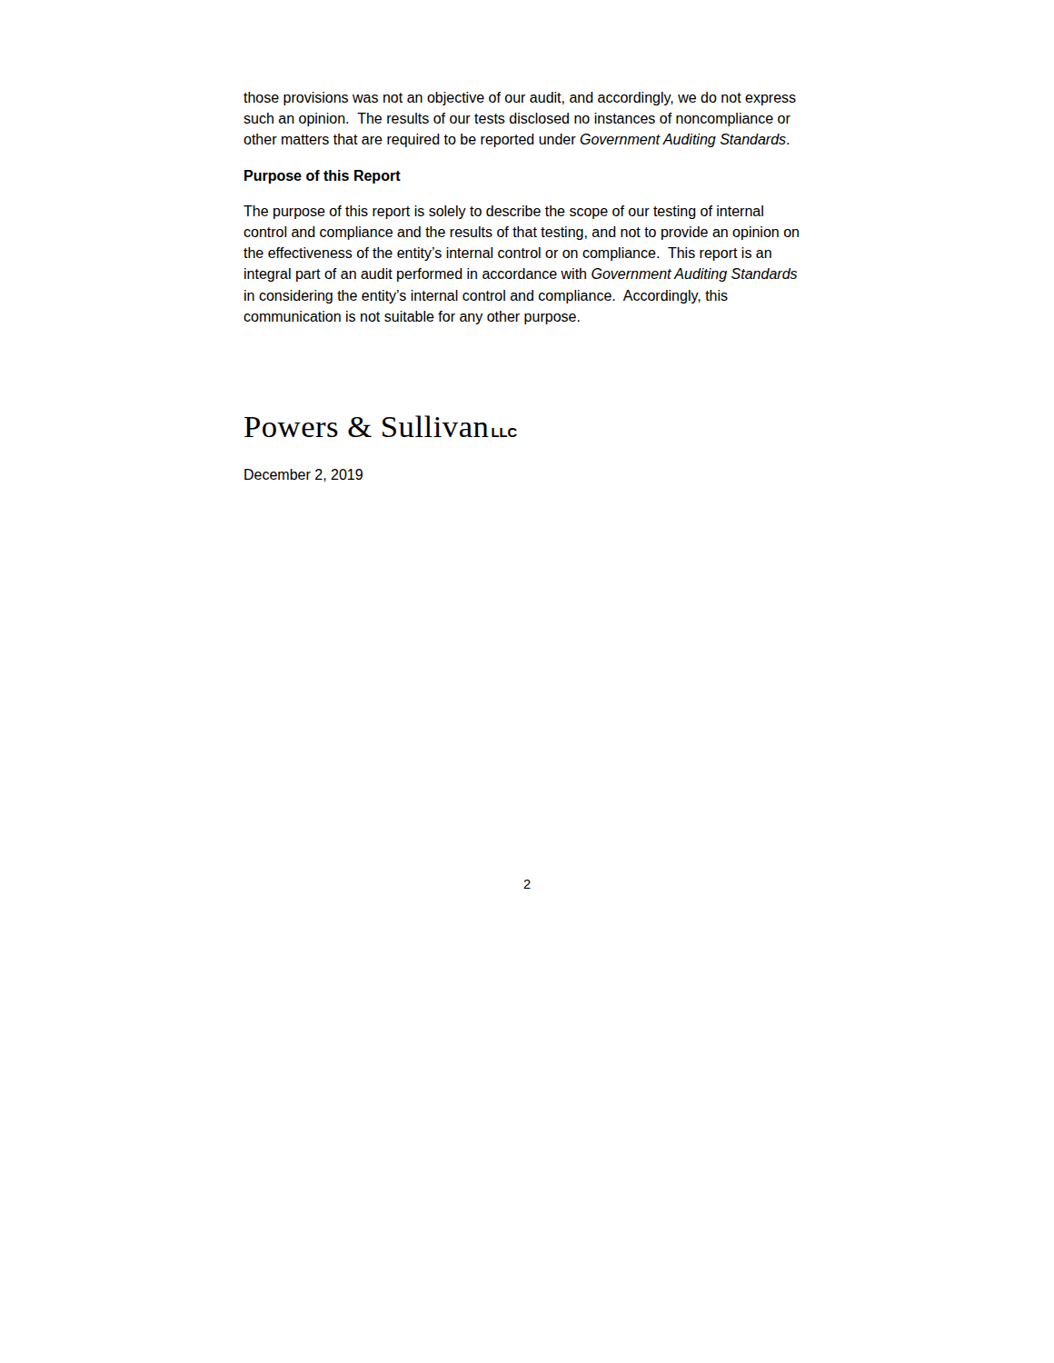those provisions was not an objective of our audit, and accordingly, we do not express such an opinion. The results of our tests disclosed no instances of noncompliance or other matters that are required to be reported under Government Auditing Standards.
Purpose of this Report
The purpose of this report is solely to describe the scope of our testing of internal control and compliance and the results of that testing, and not to provide an opinion on the effectiveness of the entity’s internal control or on compliance. This report is an integral part of an audit performed in accordance with Government Auditing Standards in considering the entity’s internal control and compliance. Accordingly, this communication is not suitable for any other purpose.
Powers & SullivanLLC
December 2, 2019
2